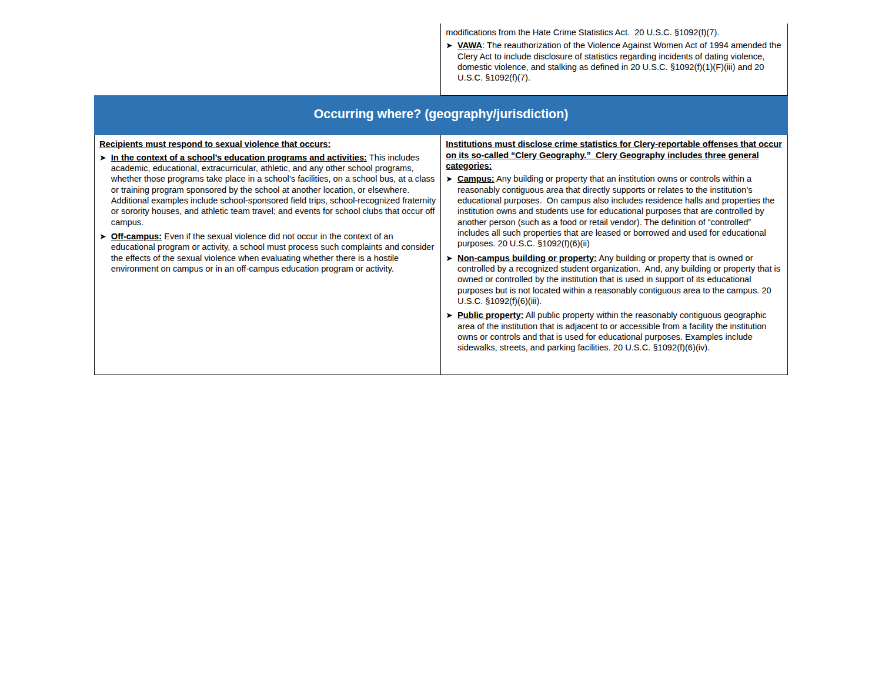| | modifications from the Hate Crime Statistics Act. 20 U.S.C. §1092(f)(7). VAWA : The reauthorization of the Violence Against Women Act of 1994 amended the Clery Act to include disclosure of statistics regarding incidents of dating violence, domestic violence, and stalking as defined in 20 U.S.C. §1092(f)(1)(F)(iii) and 20 U.S.C. §1092(f)(7). |
| Occurring where? (geography/jurisdiction) |
| Recipients must respond to sexual violence that occurs: In the context of a school’s education programs and activities: This includes academic, educational, extracurricular, athletic, and any other school programs, whether those programs take place in a school’s facilities, on a school bus, at a class or training program sponsored by the school at another location, or elsewhere. Additional examples include school-sponsored field trips, school-recognized fraternity or sorority houses, and athletic team travel; and events for school clubs that occur off campus. Off-campus: Even if the sexual violence did not occur in the context of an educational program or activity, a school must process such complaints and consider the effects of the sexual violence when evaluating whether there is a hostile environment on campus or in an off-campus education program or activity. | Institutions must disclose crime statistics for Clery-reportable offenses that occur on its so-called “Clery Geography.” Clery Geography includes three general categories: Campus: Any building or property that an institution owns or controls within a reasonably contiguous area that directly supports or relates to the institution’s educational purposes. On campus also includes residence halls and properties the institution owns and students use for educational purposes that are controlled by another person (such as a food or retail vendor). The definition of “controlled” includes all such properties that are leased or borrowed and used for educational purposes. 20 U.S.C. §1092(f)(6)(ii) Non-campus building or property: Any building or property that is owned or controlled by a recognized student organization. And, any building or property that is owned or controlled by the institution that is used in support of its educational purposes but is not located within a reasonably contiguous area to the campus. 20 U.S.C. §1092(f)(6)(iii). Public property: All public property within the reasonably contiguous geographic area of the institution that is adjacent to or accessible from a facility the institution owns or controls and that is used for educational purposes. Examples include sidewalks, streets, and parking facilities. 20 U.S.C. §1092(f)(6)(iv). |